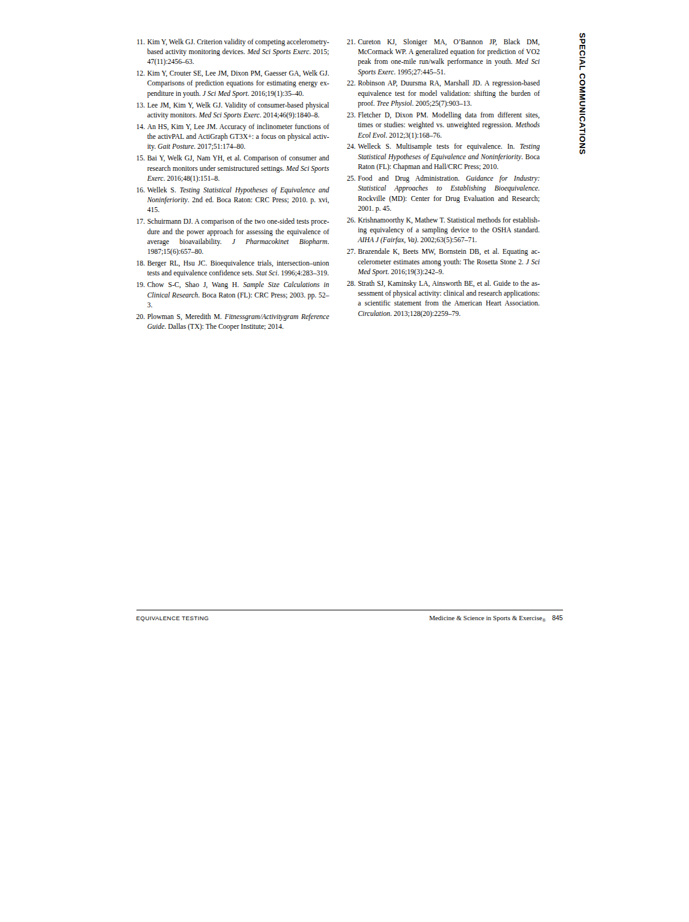SPECIAL COMMUNICATIONS
11. Kim Y, Welk GJ. Criterion validity of competing accelerometry-based activity monitoring devices. Med Sci Sports Exerc. 2015; 47(11):2456–63.
12. Kim Y, Crouter SE, Lee JM, Dixon PM, Gaesser GA, Welk GJ. Comparisons of prediction equations for estimating energy expenditure in youth. J Sci Med Sport. 2016;19(1):35–40.
13. Lee JM, Kim Y, Welk GJ. Validity of consumer-based physical activity monitors. Med Sci Sports Exerc. 2014;46(9):1840–8.
14. An HS, Kim Y, Lee JM. Accuracy of inclinometer functions of the activPAL and ActiGraph GT3X+: a focus on physical activity. Gait Posture. 2017;51:174–80.
15. Bai Y, Welk GJ, Nam YH, et al. Comparison of consumer and research monitors under semistructured settings. Med Sci Sports Exerc. 2016;48(1):151–8.
16. Wellek S. Testing Statistical Hypotheses of Equivalence and Noninferiority. 2nd ed. Boca Raton: CRC Press; 2010. p. xvi, 415.
17. Schuirmann DJ. A comparison of the two one-sided tests procedure and the power approach for assessing the equivalence of average bioavailability. J Pharmacokinet Biopharm. 1987;15(6):657–80.
18. Berger RL, Hsu JC. Bioequivalence trials, intersection–union tests and equivalence confidence sets. Stat Sci. 1996;4:283–319.
19. Chow S-C, Shao J, Wang H. Sample Size Calculations in Clinical Research. Boca Raton (FL): CRC Press; 2003. pp. 52–3.
20. Plowman S, Meredith M. Fitnessgram/Activitygram Reference Guide. Dallas (TX): The Cooper Institute; 2014.
21. Cureton KJ, Sloniger MA, O’Bannon JP, Black DM, McCormack WP. A generalized equation for prediction of VO2 peak from one-mile run/walk performance in youth. Med Sci Sports Exerc. 1995;27:445–51.
22. Robinson AP, Duursma RA, Marshall JD. A regression-based equivalence test for model validation: shifting the burden of proof. Tree Physiol. 2005;25(7):903–13.
23. Fletcher D, Dixon PM. Modelling data from different sites, times or studies: weighted vs. unweighted regression. Methods Ecol Evol. 2012;3(1):168–76.
24. Welleck S. Multisample tests for equivalence. In. Testing Statistical Hypotheses of Equivalence and Noninferiority. Boca Raton (FL): Chapman and Hall/CRC Press; 2010.
25. Food and Drug Administration. Guidance for Industry: Statistical Approaches to Establishing Bioequivalence. Rockville (MD): Center for Drug Evaluation and Research; 2001. p. 45.
26. Krishnamoorthy K, Mathew T. Statistical methods for establishing equivalency of a sampling device to the OSHA standard. AIHA J (Fairfax, Va). 2002;63(5):567–71.
27. Brazendale K, Beets MW, Bornstein DB, et al. Equating accelerometer estimates among youth: The Rosetta Stone 2. J Sci Med Sport. 2016;19(3):242–9.
28. Strath SJ, Kaminsky LA, Ainsworth BE, et al. Guide to the assessment of physical activity: clinical and research applications: a scientific statement from the American Heart Association. Circulation. 2013;128(20):2259–79.
EQUIVALENCE TESTING
Medicine & Science in Sports & Exercise®845